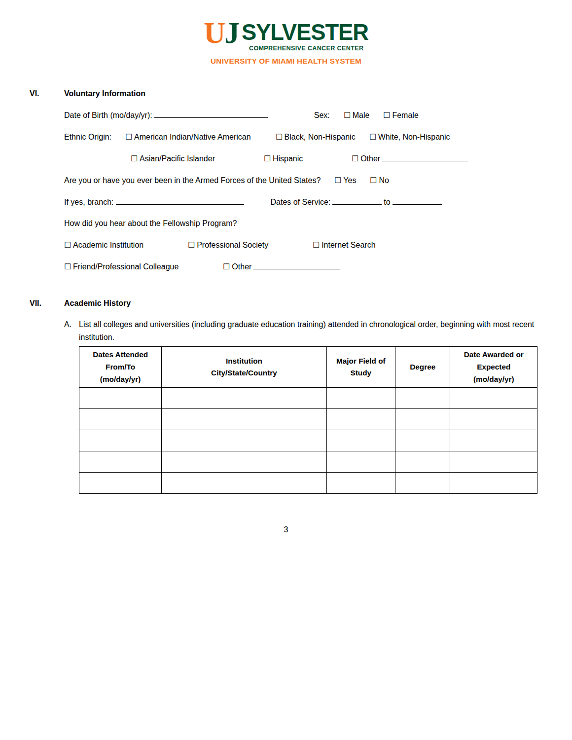UJ SYLVESTER
COMPREHENSIVE CANCER CENTER
UNIVERSITY OF MIAMI HEALTH SYSTEM
VI. Voluntary Information
Date of Birth (mo/day/yr): Sex: ☐Male ☐Female
Ethnic Origin: ☐American Indian/Native American ☐Black, Non-Hispanic ☐White, Non-Hispanic
☐Asian/Pacific Islander ☐Hispanic ☐Other
Are you or have you ever been in the Armed Forces of the United States? ☐Yes ☐No
If yes, branch: Dates of Service: to
How did you hear about the Fellowship Program?
☐Academic Institution ☐Professional Society ☐Internet Search
☐Friend/Professional Colleague ☐Other
VII. Academic History
A. List all colleges and universities (including graduate education training) attended in chronological order, beginning with most recent institution.
| Dates Attended From/To (mo/day/yr) | Institution City/State/Country | Major Field of Study | Degree | Date Awarded or Expected (mo/day/yr) |
| --- | --- | --- | --- | --- |
3